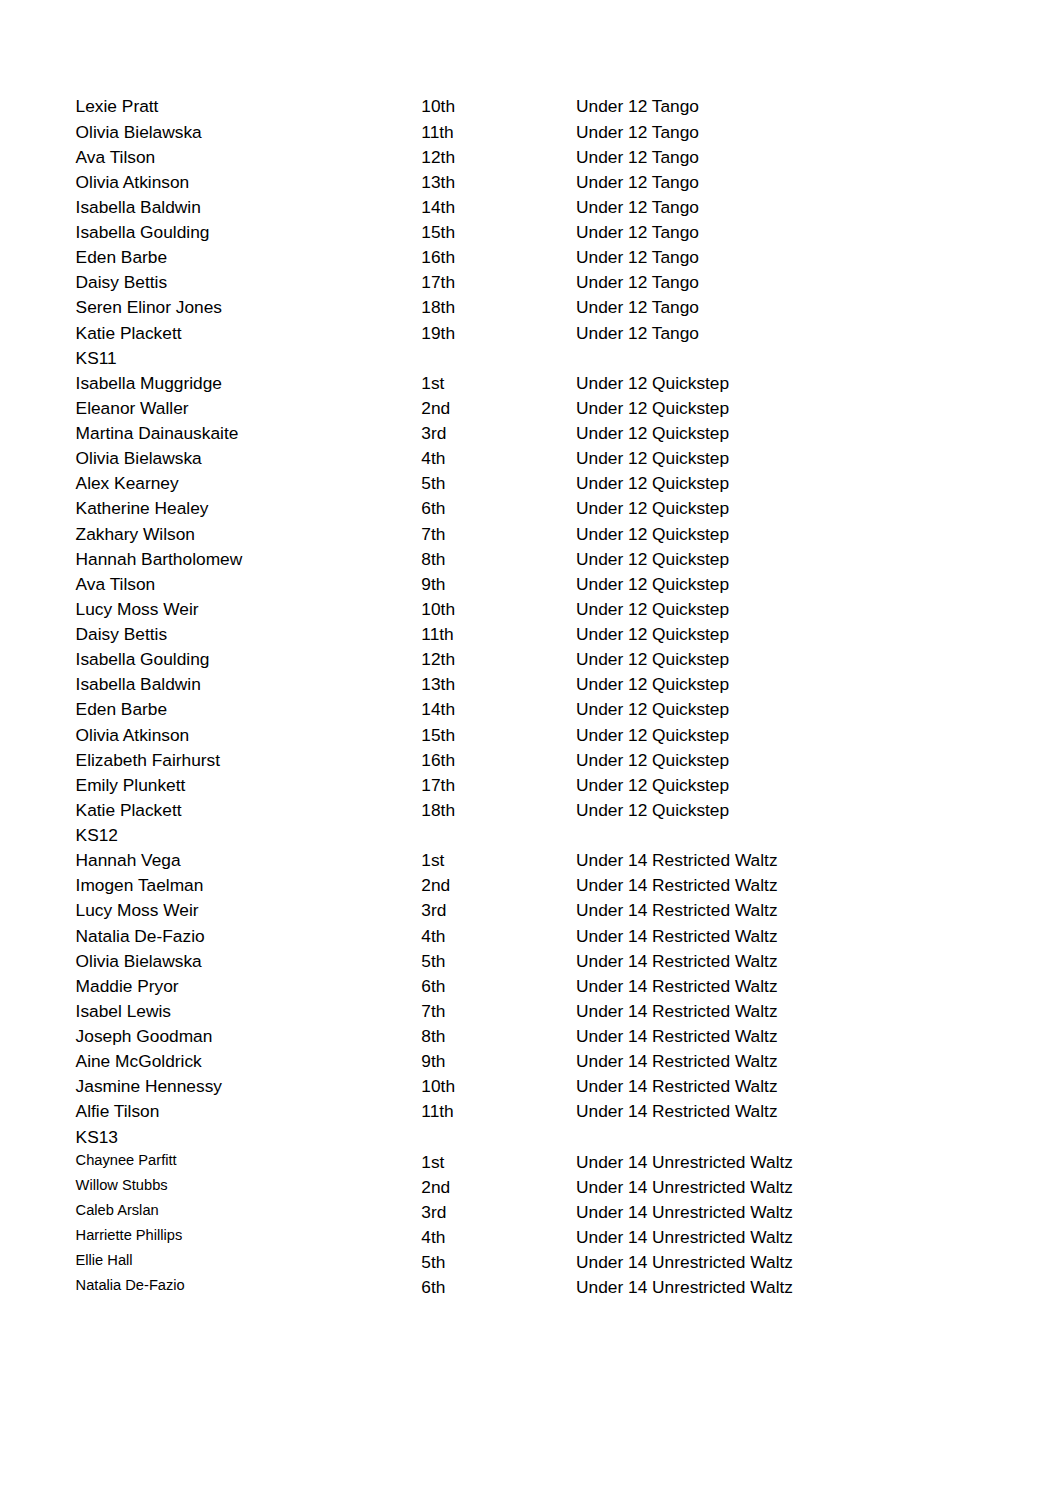| Lexie Pratt | 10th | Under 12 Tango |
| Olivia Bielawska | 11th | Under 12 Tango |
| Ava Tilson | 12th | Under 12 Tango |
| Olivia Atkinson | 13th | Under 12 Tango |
| Isabella Baldwin | 14th | Under 12 Tango |
| Isabella Goulding | 15th | Under 12 Tango |
| Eden Barbe | 16th | Under 12 Tango |
| Daisy Bettis | 17th | Under 12 Tango |
| Seren Elinor Jones | 18th | Under 12 Tango |
| Katie Plackett | 19th | Under 12 Tango |
| KS11 | | |
| Isabella Muggridge | 1st | Under 12 Quickstep |
| Eleanor Waller | 2nd | Under 12 Quickstep |
| Martina Dainauskaite | 3rd | Under 12 Quickstep |
| Olivia Bielawska | 4th | Under 12 Quickstep |
| Alex Kearney | 5th | Under 12 Quickstep |
| Katherine Healey | 6th | Under 12 Quickstep |
| Zakhary Wilson | 7th | Under 12 Quickstep |
| Hannah Bartholomew | 8th | Under 12 Quickstep |
| Ava Tilson | 9th | Under 12 Quickstep |
| Lucy Moss Weir | 10th | Under 12 Quickstep |
| Daisy Bettis | 11th | Under 12 Quickstep |
| Isabella Goulding | 12th | Under 12 Quickstep |
| Isabella Baldwin | 13th | Under 12 Quickstep |
| Eden Barbe | 14th | Under 12 Quickstep |
| Olivia Atkinson | 15th | Under 12 Quickstep |
| Elizabeth Fairhurst | 16th | Under 12 Quickstep |
| Emily Plunkett | 17th | Under 12 Quickstep |
| Katie Plackett | 18th | Under 12 Quickstep |
| KS12 | | |
| Hannah Vega | 1st | Under 14 Restricted Waltz |
| Imogen Taelman | 2nd | Under 14 Restricted Waltz |
| Lucy Moss Weir | 3rd | Under 14 Restricted Waltz |
| Natalia De-Fazio | 4th | Under 14 Restricted Waltz |
| Olivia Bielawska | 5th | Under 14 Restricted Waltz |
| Maddie Pryor | 6th | Under 14 Restricted Waltz |
| Isabel Lewis | 7th | Under 14 Restricted Waltz |
| Joseph Goodman | 8th | Under 14 Restricted Waltz |
| Aine McGoldrick | 9th | Under 14 Restricted Waltz |
| Jasmine Hennessy | 10th | Under 14 Restricted Waltz |
| Alfie Tilson | 11th | Under 14 Restricted Waltz |
| KS13 | | |
| Chaynee Parfitt | 1st | Under 14 Unrestricted Waltz |
| Willow Stubbs | 2nd | Under 14 Unrestricted Waltz |
| Caleb Arslan | 3rd | Under 14 Unrestricted Waltz |
| Harriette Phillips | 4th | Under 14 Unrestricted Waltz |
| Ellie Hall | 5th | Under 14 Unrestricted Waltz |
| Natalia De-Fazio | 6th | Under 14 Unrestricted Waltz |